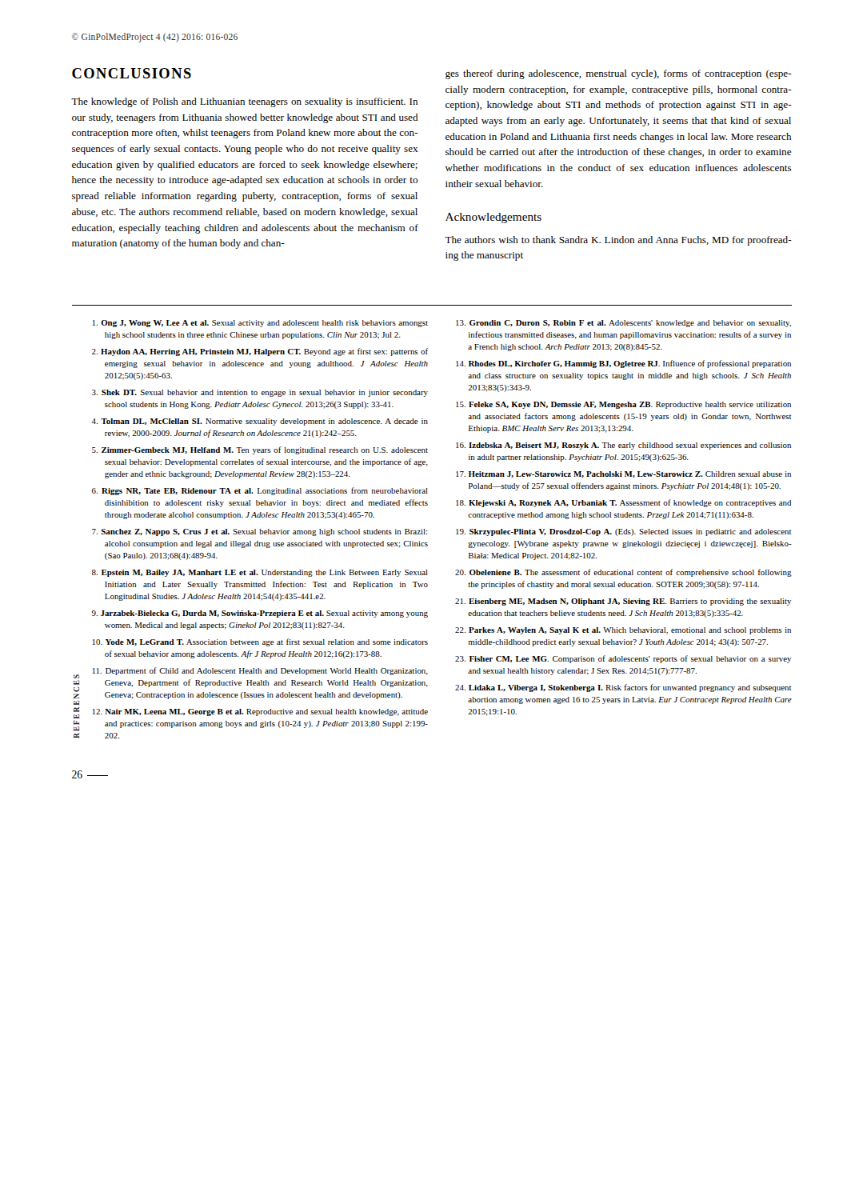© GinPolMedProject 4 (42) 2016: 016-026
Conclusions
The knowledge of Polish and Lithuanian teenagers on sexuality is insufficient. In our study, teenagers from Lithuania showed better knowledge about STI and used contraception more often, whilst teenagers from Poland knew more about the consequences of early sexual contacts. Young people who do not receive quality sex education given by qualified educators are forced to seek knowledge elsewhere; hence the necessity to introduce age-adapted sex education at schools in order to spread reliable information regarding puberty, contraception, forms of sexual abuse, etc. The authors recommend reliable, based on modern knowledge, sexual education, especially teaching children and adolescents about the mechanism of maturation (anatomy of the human body and chan-
ges thereof during adolescence, menstrual cycle), forms of contraception (especially modern contraception, for example, contraceptive pills, hormonal contraception), knowledge about STI and methods of protection against STI in age-adapted ways from an early age. Unfortunately, it seems that that kind of sexual education in Poland and Lithuania first needs changes in local law. More research should be carried out after the introduction of these changes, in order to examine whether modifications in the conduct of sex education influences adolescents intheir sexual behavior.
Acknowledgements
The authors wish to thank Sandra K. Lindon and Anna Fuchs, MD for proofreading the manuscript
REFERENCES
Ong J, Wong W, Lee A et al. Sexual activity and adolescent health risk behaviors amongst high school students in three ethnic Chinese urban populations. Clin Nur 2013; Jul 2.
Haydon AA, Herring AH, Prinstein MJ, Halpern CT. Beyond age at first sex: patterns of emerging sexual behavior in adolescence and young adulthood. J Adolesc Health 2012;50(5):456-63.
Shek DT. Sexual behavior and intention to engage in sexual behavior in junior secondary school students in Hong Kong. Pediatr Adolesc Gynecol. 2013;26(3 Suppl): 33-41.
Tolman DL, McClellan SI. Normative sexuality development in adolescence. A decade in review, 2000-2009. Journal of Research on Adolescence 21(1):242–255.
Zimmer-Gembeck MJ, Helfand M. Ten years of longitudinal research on U.S. adolescent sexual behavior: Developmental correlates of sexual intercourse, and the importance of age, gender and ethnic background; Developmental Review 28(2):153–224.
Riggs NR, Tate EB, Ridenour TA et al. Longitudinal associations from neurobehavioral disinhibition to adolescent risky sexual behavior in boys: direct and mediated effects through moderate alcohol consumption. J Adolesc Health 2013;53(4):465-70.
Sanchez Z, Nappo S, Crus J et al. Sexual behavior among high school students in Brazil: alcohol consumption and legal and illegal drug use associated with unprotected sex; Clinics (Sao Paulo). 2013;68(4):489-94.
Epstein M, Bailey JA, Manhart LE et al. Understanding the Link Between Early Sexual Initiation and Later Sexually Transmitted Infection: Test and Replication in Two Longitudinal Studies. J Adolesc Health 2014;54(4):435-441.e2.
Jarzabek-Bielecka G, Durda M, Sowińska-Przepiera E et al. Sexual activity among young women. Medical and legal aspects; Ginekol Pol 2012;83(11):827-34.
Yode M, LeGrand T. Association between age at first sexual relation and some indicators of sexual behavior among adolescents. Afr J Reprod Health 2012;16(2):173-88.
Department of Child and Adolescent Health and Development World Health Organization, Geneva, Department of Reproductive Health and Research World Health Organization, Geneva; Contraception in adolescence (Issues in adolescent health and development).
Nair MK, Leena ML, George B et al. Reproductive and sexual health knowledge, attitude and practices: comparison among boys and girls (10-24 y). J Pediatr 2013;80 Suppl 2:199-202.
Grondin C, Duron S, Robin F et al. Adolescents' knowledge and behavior on sexuality, infectious transmitted diseases, and human papillomavirus vaccination: results of a survey in a French high school. Arch Pediatr 2013; 20(8):845-52.
Rhodes DL, Kirchofer G, Hammig BJ, Ogletree RJ. Influence of professional preparation and class structure on sexuality topics taught in middle and high schools. J Sch Health 2013;83(5):343-9.
Feleke SA, Koye DN, Demssie AF, Mengesha ZB. Reproductive health service utilization and associated factors among adolescents (15-19 years old) in Gondar town, Northwest Ethiopia. BMC Health Serv Res 2013;3,13:294.
Izdebska A, Beisert MJ, Roszyk A. The early childhood sexual experiences and collusion in adult partner relationship. Psychiatr Pol. 2015;49(3):625-36.
Heitzman J, Lew-Starowicz M, Pacholski M, Lew-Starowicz Z. Children sexual abuse in Poland—study of 257 sexual offenders against minors. Psychiatr Pol 2014;48(1): 105-20.
Klejewski A, Rozynek AA, Urbaniak T. Assessment of knowledge on contraceptives and contraceptive method among high school students. Przegl Lek 2014;71(11):634-8.
Skrzypulec-Plinta V, Drosdzol-Cop A. (Eds). Selected issues in pediatric and adolescent gynecology. [Wybrane aspekty prawne w ginekologii dziecięcej i dziewczęcej]. Bielsko-Biała: Medical Project. 2014;82-102.
Obeleniene B. The assessment of educational content of comprehensive school following the principles of chastity and moral sexual education. SOTER 2009;30(58): 97-114.
Eisenberg ME, Madsen N, Oliphant JA, Sieving RE. Barriers to providing the sexuality education that teachers believe students need. J Sch Health 2013;83(5):335-42.
Parkes A, Waylen A, Sayal K et al. Which behavioral, emotional and school problems in middle-childhood predict early sexual behavior? J Youth Adolesc 2014; 43(4): 507-27.
Fisher CM, Lee MG. Comparison of adolescents' reports of sexual behavior on a survey and sexual health history calendar; J Sex Res. 2014;51(7):777-87.
Lidaka L, Viberga I, Stokenberga I. Risk factors for unwanted pregnancy and subsequent abortion among women aged 16 to 25 years in Latvia. Eur J Contracept Reprod Health Care 2015;19:1-10.
26